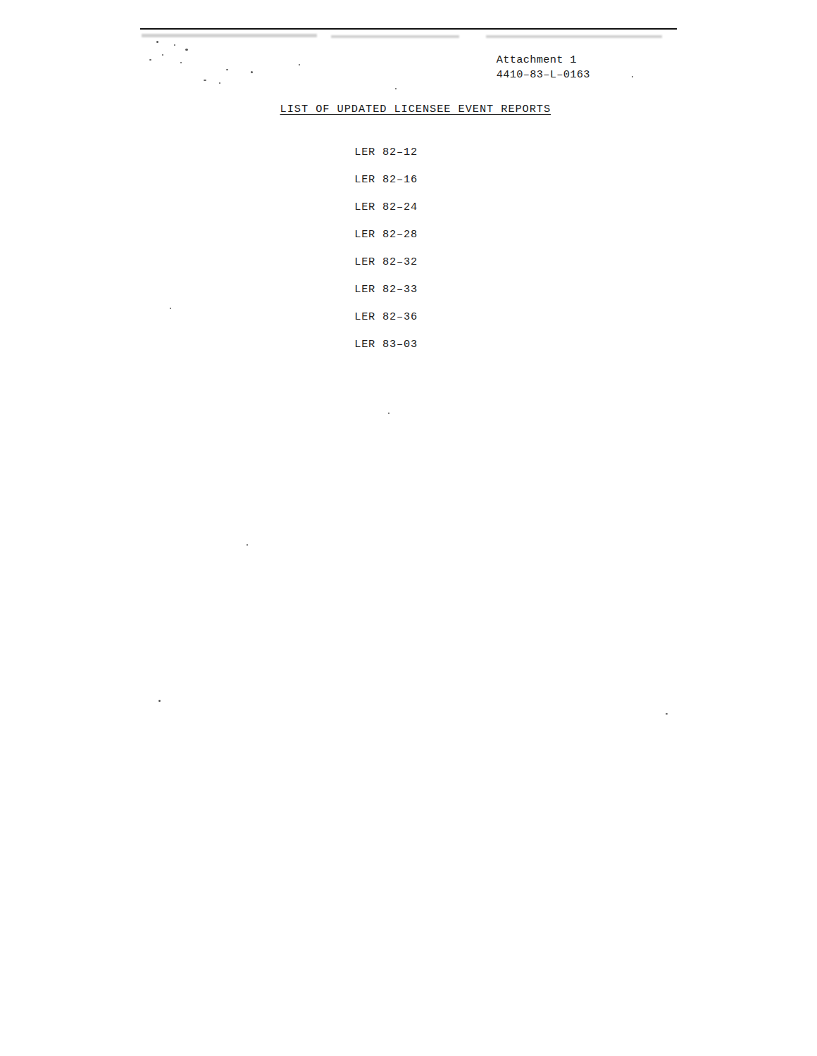Attachment 1
4410–83–L–0163
LIST OF UPDATED LICENSEE EVENT REPORTS
LER 82–12
LER 82–16
LER 82–24
LER 82–28
LER 82–32
LER 82–33
LER 82–36
LER 83–03